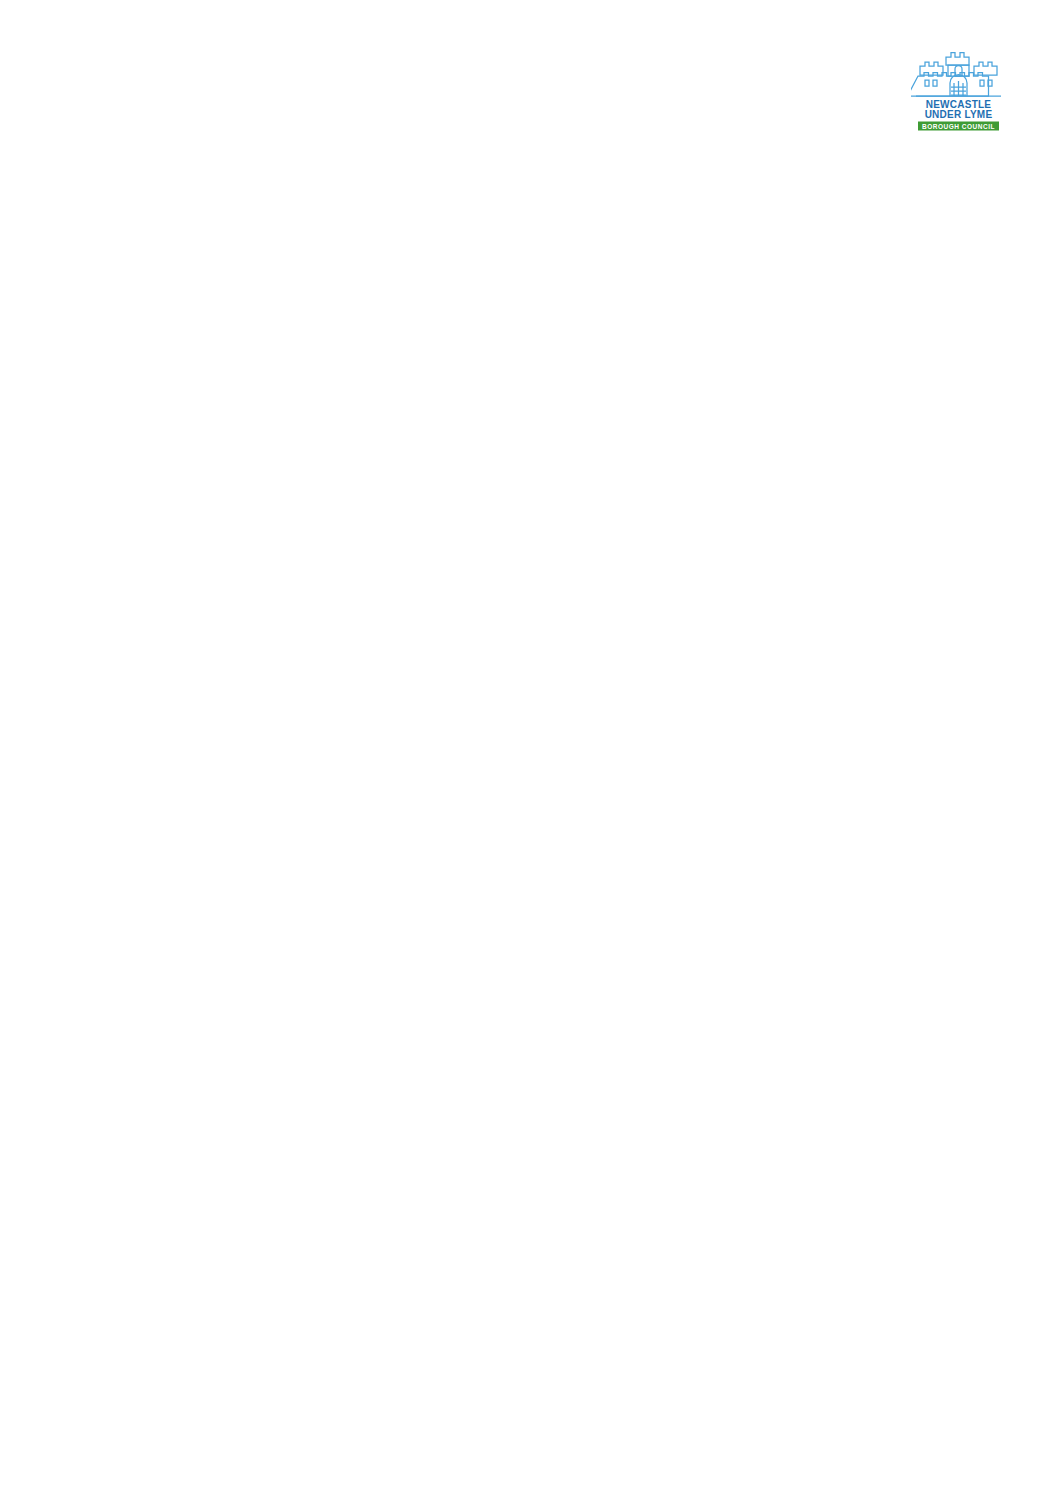Newcastle-under-Lyme Borough Council NEWCASTLE UNDER LYME BOROUGH COUNCIL